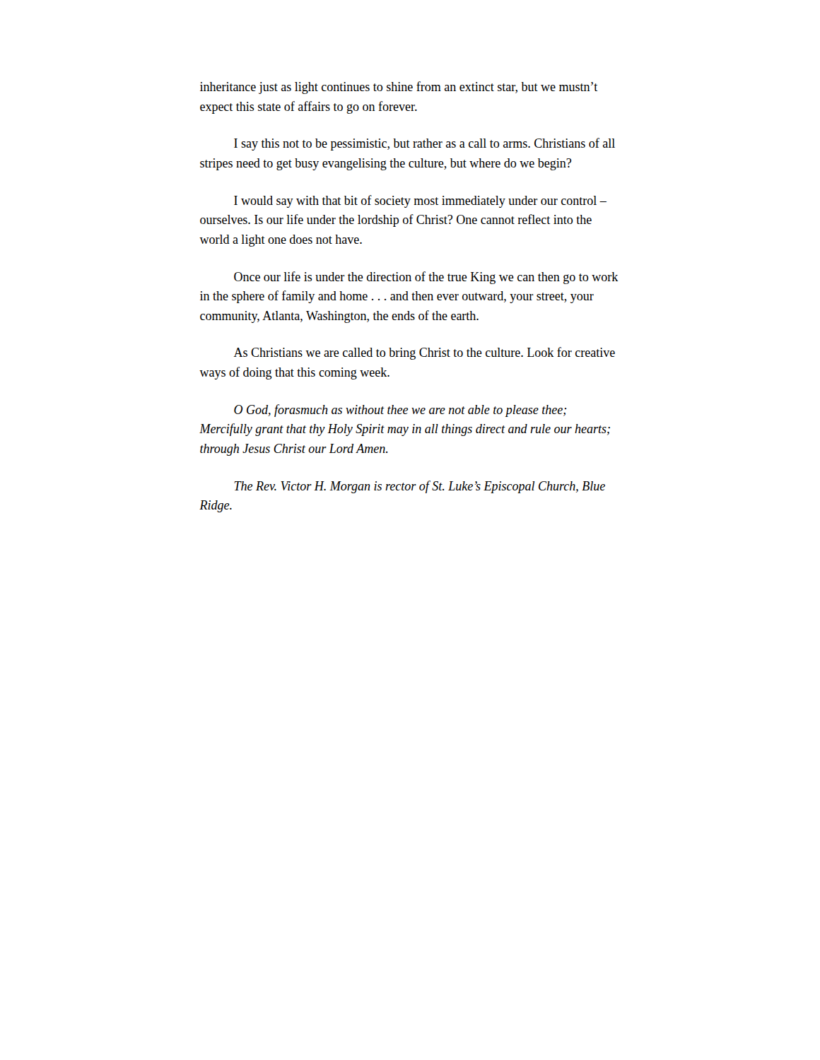inheritance just as light continues to shine from an extinct star, but we mustn’t expect this state of affairs to go on forever.
I say this not to be pessimistic, but rather as a call to arms. Christians of all stripes need to get busy evangelising the culture, but where do we begin?
I would say with that bit of society most immediately under our control – ourselves. Is our life under the lordship of Christ? One cannot reflect into the world a light one does not have.
Once our life is under the direction of the true King we can then go to work in the sphere of family and home . . . and then ever outward, your street, your community, Atlanta, Washington, the ends of the earth.
As Christians we are called to bring Christ to the culture. Look for creative ways of doing that this coming week.
O God, forasmuch as without thee we are not able to please thee; Mercifully grant that thy Holy Spirit may in all things direct and rule our hearts; through Jesus Christ our Lord Amen.
The Rev. Victor H. Morgan is rector of St. Luke’s Episcopal Church, Blue Ridge.